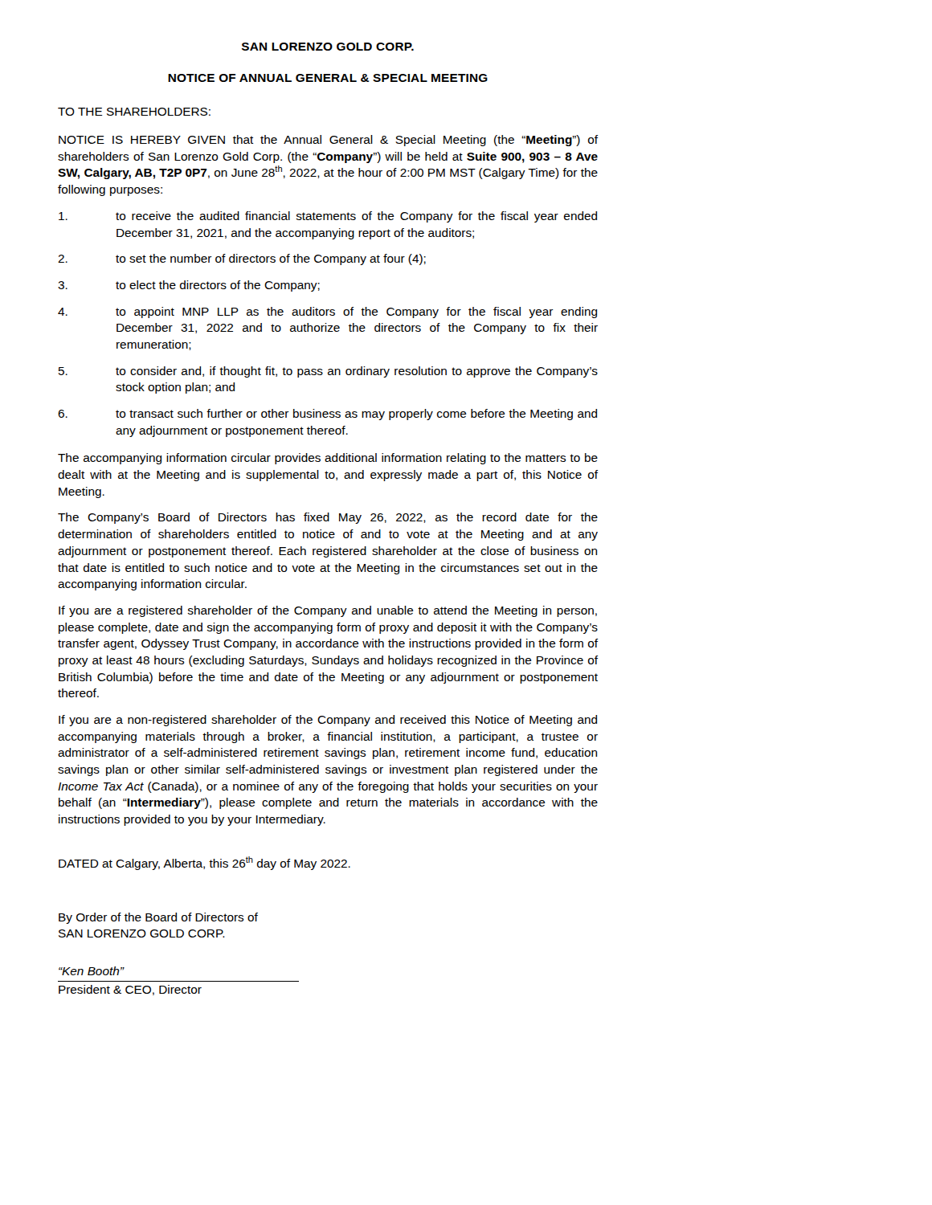SAN LORENZO GOLD CORP.
NOTICE OF ANNUAL GENERAL & SPECIAL MEETING
TO THE SHAREHOLDERS:
NOTICE IS HEREBY GIVEN that the Annual General & Special Meeting (the “Meeting”) of shareholders of San Lorenzo Gold Corp. (the “Company”) will be held at Suite 900, 903 – 8 Ave SW, Calgary, AB, T2P 0P7, on June 28th, 2022, at the hour of 2:00 PM MST (Calgary Time) for the following purposes:
to receive the audited financial statements of the Company for the fiscal year ended December 31, 2021, and the accompanying report of the auditors;
to set the number of directors of the Company at four (4);
to elect the directors of the Company;
to appoint MNP LLP as the auditors of the Company for the fiscal year ending December 31, 2022 and to authorize the directors of the Company to fix their remuneration;
to consider and, if thought fit, to pass an ordinary resolution to approve the Company’s stock option plan; and
to transact such further or other business as may properly come before the Meeting and any adjournment or postponement thereof.
The accompanying information circular provides additional information relating to the matters to be dealt with at the Meeting and is supplemental to, and expressly made a part of, this Notice of Meeting.
The Company’s Board of Directors has fixed May 26, 2022, as the record date for the determination of shareholders entitled to notice of and to vote at the Meeting and at any adjournment or postponement thereof. Each registered shareholder at the close of business on that date is entitled to such notice and to vote at the Meeting in the circumstances set out in the accompanying information circular.
If you are a registered shareholder of the Company and unable to attend the Meeting in person, please complete, date and sign the accompanying form of proxy and deposit it with the Company’s transfer agent, Odyssey Trust Company, in accordance with the instructions provided in the form of proxy at least 48 hours (excluding Saturdays, Sundays and holidays recognized in the Province of British Columbia) before the time and date of the Meeting or any adjournment or postponement thereof.
If you are a non-registered shareholder of the Company and received this Notice of Meeting and accompanying materials through a broker, a financial institution, a participant, a trustee or administrator of a self-administered retirement savings plan, retirement income fund, education savings plan or other similar self-administered savings or investment plan registered under the Income Tax Act (Canada), or a nominee of any of the foregoing that holds your securities on your behalf (an “Intermediary”), please complete and return the materials in accordance with the instructions provided to you by your Intermediary.
DATED at Calgary, Alberta, this 26th day of May 2022.
By Order of the Board of Directors of
SAN LORENZO GOLD CORP.
“Ken Booth”
President & CEO, Director